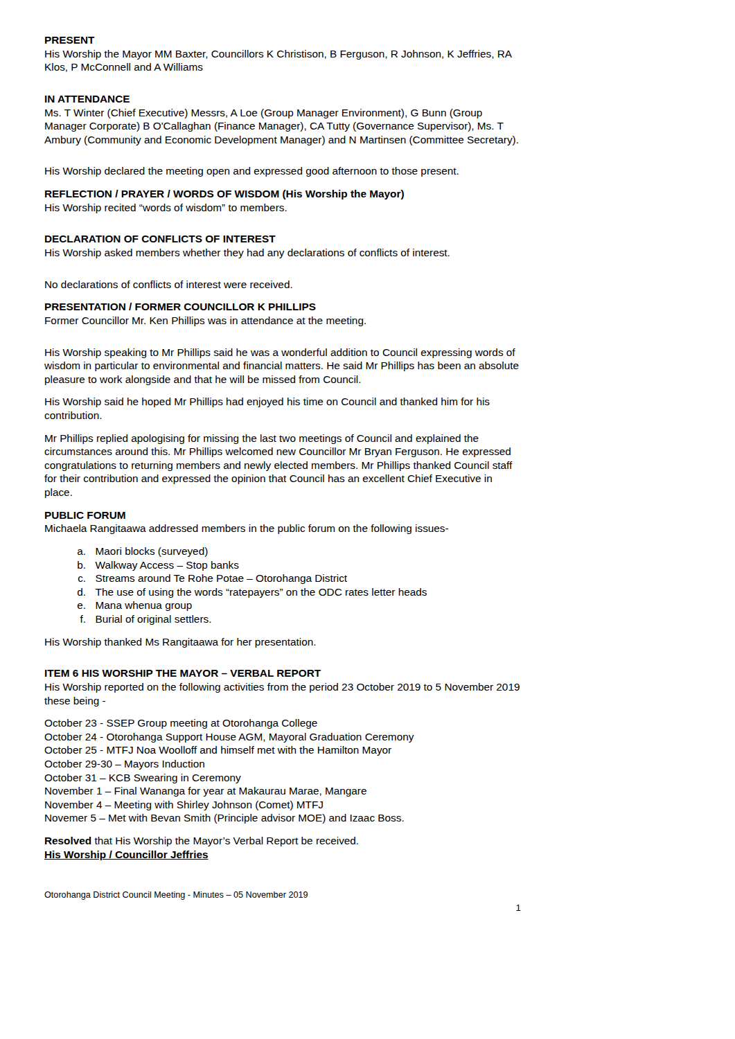PRESENT
His Worship the Mayor MM Baxter, Councillors K Christison, B Ferguson, R Johnson, K Jeffries, RA Klos, P McConnell and A Williams
IN ATTENDANCE
Ms. T Winter (Chief Executive) Messrs, A Loe (Group Manager Environment), G Bunn (Group Manager Corporate) B O'Callaghan (Finance Manager), CA Tutty (Governance Supervisor), Ms. T Ambury (Community and Economic Development Manager) and N Martinsen (Committee Secretary).
His Worship declared the meeting open and expressed good afternoon to those present.
REFLECTION / PRAYER / WORDS OF WISDOM (His Worship the Mayor)
His Worship recited “words of wisdom” to members.
DECLARATION OF CONFLICTS OF INTEREST
His Worship asked members whether they had any declarations of conflicts of interest.
No declarations of conflicts of interest were received.
PRESENTATION / FORMER COUNCILLOR K PHILLIPS
Former Councillor Mr. Ken Phillips was in attendance at the meeting.
His Worship speaking to Mr Phillips said he was a wonderful addition to Council expressing words of wisdom in particular to environmental and financial matters. He said Mr Phillips has been an absolute pleasure to work alongside and that he will be missed from Council.
His Worship said he hoped Mr Phillips had enjoyed his time on Council and thanked him for his contribution.
Mr Phillips replied apologising for missing the last two meetings of Council and explained the circumstances around this. Mr Phillips welcomed new Councillor Mr Bryan Ferguson. He expressed congratulations to returning members and newly elected members. Mr Phillips thanked Council staff for their contribution and expressed the opinion that Council has an excellent Chief Executive in place.
PUBLIC FORUM
Michaela Rangitaawa addressed members in the public forum on the following issues-
Maori blocks (surveyed)
Walkway Access – Stop banks
Streams around Te Rohe Potae – Otorohanga District
The use of using the words “ratepayers” on the ODC rates letter heads
Mana whenua group
Burial of original settlers.
His Worship thanked Ms Rangitaawa for her presentation.
ITEM 6 HIS WORSHIP THE MAYOR – VERBAL REPORT
His Worship reported on the following activities from the period 23 October 2019 to 5 November 2019 these being -
October 23 - SSEP Group meeting at Otorohanga College
October 24 - Otorohanga Support House AGM, Mayoral Graduation Ceremony
October 25 - MTFJ Noa Woolloff and himself met with the Hamilton Mayor
October 29-30 – Mayors Induction
October 31 – KCB Swearing in Ceremony
November 1 – Final Wananga for year at Makaurau Marae, Mangare
November 4 – Meeting with Shirley Johnson (Comet) MTFJ
Novemer 5 – Met with Bevan Smith (Principle advisor MOE) and Izaac Boss.
Resolved that His Worship the Mayor’s Verbal Report be received.
His Worship / Councillor Jeffries
Otorohanga District Council Meeting - Minutes – 05 November 2019 1